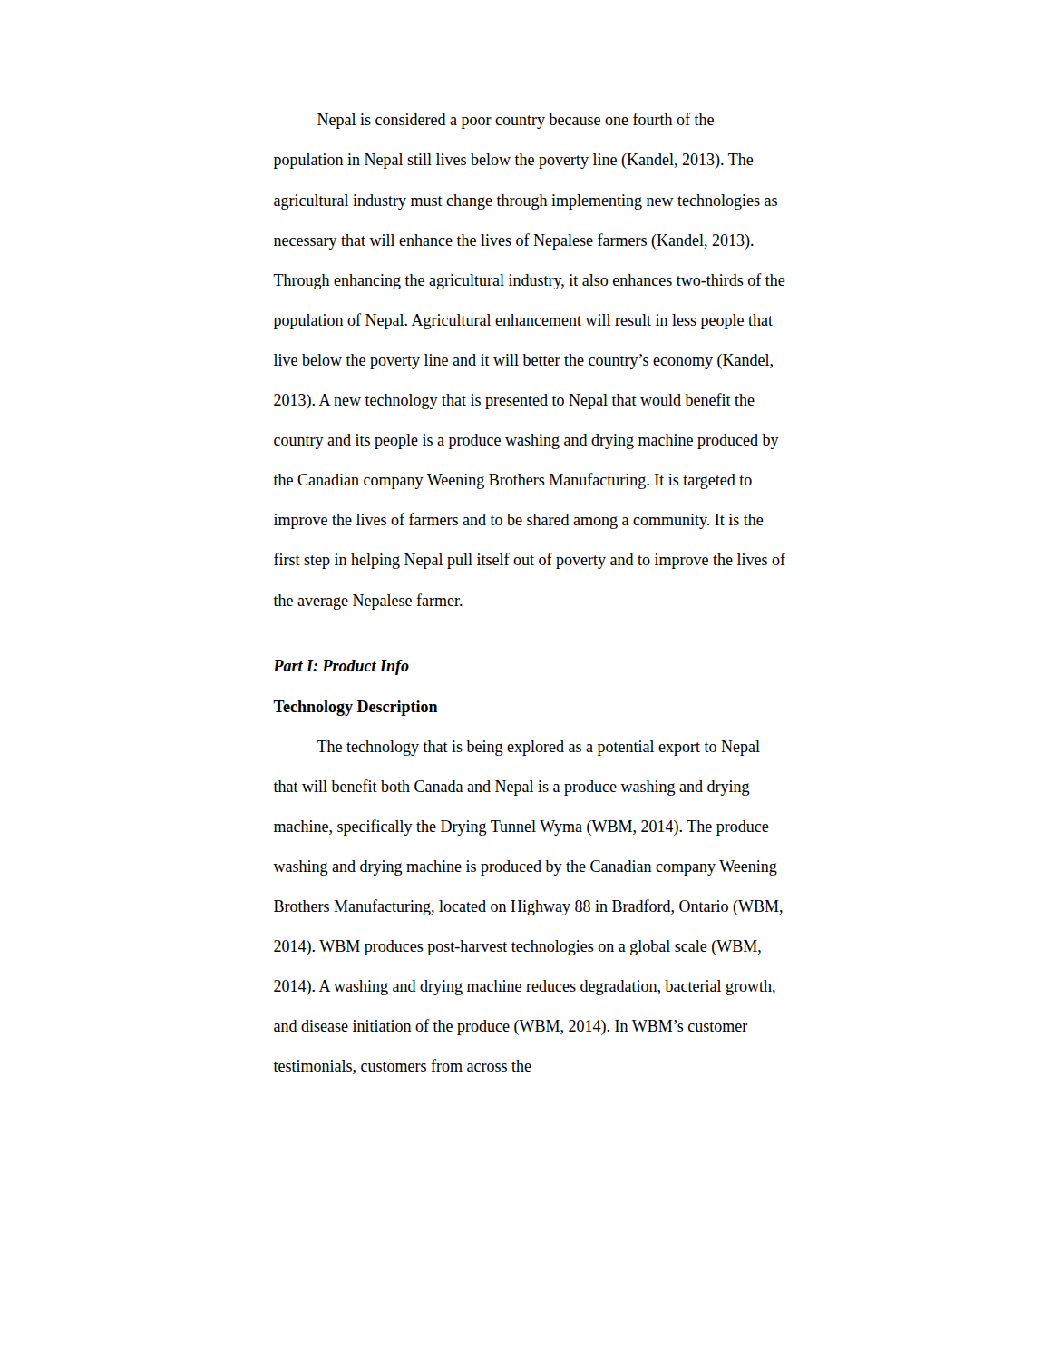Nepal is considered a poor country because one fourth of the population in Nepal still lives below the poverty line (Kandel, 2013). The agricultural industry must change through implementing new technologies as necessary that will enhance the lives of Nepalese farmers (Kandel, 2013). Through enhancing the agricultural industry, it also enhances two-thirds of the population of Nepal. Agricultural enhancement will result in less people that live below the poverty line and it will better the country’s economy (Kandel, 2013). A new technology that is presented to Nepal that would benefit the country and its people is a produce washing and drying machine produced by the Canadian company Weening Brothers Manufacturing. It is targeted to improve the lives of farmers and to be shared among a community. It is the first step in helping Nepal pull itself out of poverty and to improve the lives of the average Nepalese farmer.
Part I: Product Info
Technology Description
The technology that is being explored as a potential export to Nepal that will benefit both Canada and Nepal is a produce washing and drying machine, specifically the Drying Tunnel Wyma (WBM, 2014). The produce washing and drying machine is produced by the Canadian company Weening Brothers Manufacturing, located on Highway 88 in Bradford, Ontario (WBM, 2014). WBM produces post-harvest technologies on a global scale (WBM, 2014). A washing and drying machine reduces degradation, bacterial growth, and disease initiation of the produce (WBM, 2014). In WBM’s customer testimonials, customers from across the